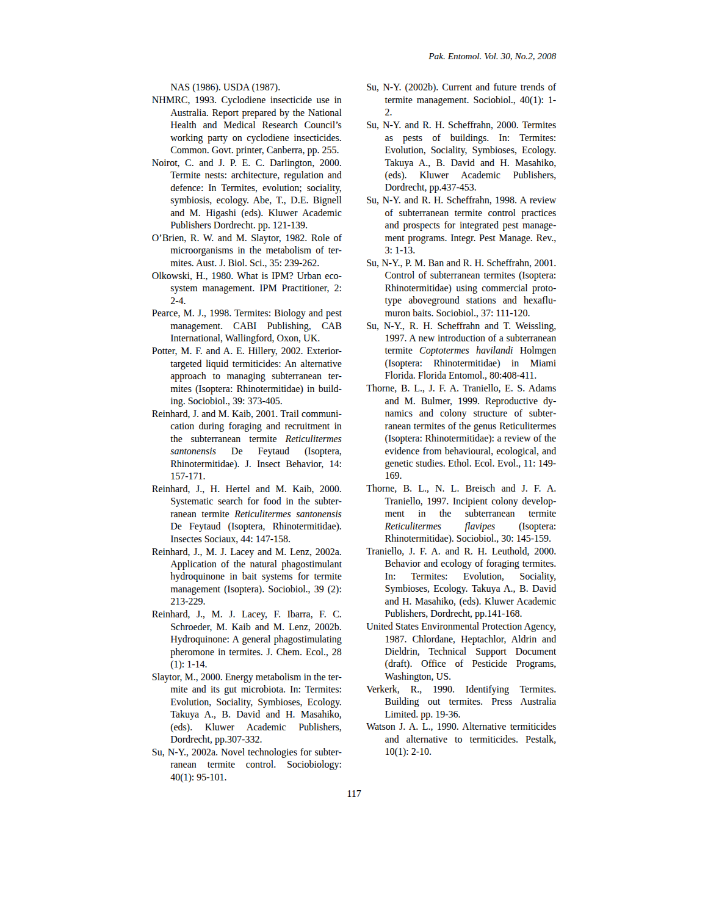Pak. Entomol. Vol. 30, No.2, 2008
NAS (1986). USDA (1987).
NHMRC, 1993. Cyclodiene insecticide use in Australia. Report prepared by the National Health and Medical Research Council’s working party on cyclodiene insecticides. Common. Govt. printer, Canberra, pp. 255.
Noirot, C. and J. P. E. C. Darlington, 2000. Termite nests: architecture, regulation and defence: In Termites, evolution; sociality, symbiosis, ecology. Abe, T., D.E. Bignell and M. Higashi (eds). Kluwer Academic Publishers Dordrecht. pp. 121-139.
O’Brien, R. W. and M. Slaytor, 1982. Role of microorganisms in the metabolism of termites. Aust. J. Biol. Sci., 35: 239-262.
Olkowski, H., 1980. What is IPM? Urban ecosystem management. IPM Practitioner, 2: 2-4.
Pearce, M. J., 1998. Termites: Biology and pest management. CABI Publishing, CAB International, Wallingford, Oxon, UK.
Potter, M. F. and A. E. Hillery, 2002. Exterior-targeted liquid termiticides: An alternative approach to managing subterranean termites (Isoptera: Rhinotermitidae) in building. Sociobiol., 39: 373-405.
Reinhard, J. and M. Kaib, 2001. Trail communication during foraging and recruitment in the subterranean termite Reticulitermes santonensis De Feytaud (Isoptera, Rhinotermitidae). J. Insect Behavior, 14: 157-171.
Reinhard, J., H. Hertel and M. Kaib, 2000. Systematic search for food in the subterranean termite Reticulitermes santonensis De Feytaud (Isoptera, Rhinotermitidae). Insectes Sociaux, 44: 147-158.
Reinhard, J., M. J. Lacey and M. Lenz, 2002a. Application of the natural phagostimulant hydroquinone in bait systems for termite management (Isoptera). Sociobiol., 39 (2): 213-229.
Reinhard, J., M. J. Lacey, F. Ibarra, F. C. Schroeder, M. Kaib and M. Lenz, 2002b. Hydroquinone: A general phagostimulating pheromone in termites. J. Chem. Ecol., 28 (1): 1-14.
Slaytor, M., 2000. Energy metabolism in the termite and its gut microbiota. In: Termites: Evolution, Sociality, Symbioses, Ecology. Takuya A., B. David and H. Masahiko, (eds). Kluwer Academic Publishers, Dordrecht, pp.307-332.
Su, N-Y., 2002a. Novel technologies for subterranean termite control. Sociobiology: 40(1): 95-101.
Su, N-Y. (2002b). Current and future trends of termite management. Sociobiol., 40(1): 1-2.
Su, N-Y. and R. H. Scheffrahn, 2000. Termites as pests of buildings. In: Termites: Evolution, Sociality, Symbioses, Ecology. Takuya A., B. David and H. Masahiko, (eds). Kluwer Academic Publishers, Dordrecht, pp.437-453.
Su, N-Y. and R. H. Scheffrahn, 1998. A review of subterranean termite control practices and prospects for integrated pest management programs. Integr. Pest Manage. Rev., 3: 1-13.
Su, N-Y., P. M. Ban and R. H. Scheffrahn, 2001. Control of subterranean termites (Isoptera: Rhinotermitidae) using commercial prototype aboveground stations and hexaflumuron baits. Sociobiol., 37: 111-120.
Su, N-Y., R. H. Scheffrahn and T. Weissling, 1997. A new introduction of a subterranean termite Coptotermes havilandi Holmgen (Isoptera: Rhinotermitidae) in Miami Florida. Florida Entomol., 80:408-411.
Thorne, B. L., J. F. A. Traniello, E. S. Adams and M. Bulmer, 1999. Reproductive dynamics and colony structure of subterranean termites of the genus Reticulitermes (Isoptera: Rhinotermitidae): a review of the evidence from behavioural, ecological, and genetic studies. Ethol. Ecol. Evol., 11: 149-169.
Thorne, B. L., N. L. Breisch and J. F. A. Traniello, 1997. Incipient colony development in the subterranean termite Reticulitermes flavipes (Isoptera: Rhinotermitidae). Sociobiol., 30: 145-159.
Traniello, J. F. A. and R. H. Leuthold, 2000. Behavior and ecology of foraging termites. In: Termites: Evolution, Sociality, Symbioses, Ecology. Takuya A., B. David and H. Masahiko, (eds). Kluwer Academic Publishers, Dordrecht, pp.141-168.
United States Environmental Protection Agency, 1987. Chlordane, Heptachlor, Aldrin and Dieldrin, Technical Support Document (draft). Office of Pesticide Programs, Washington, US.
Verkerk, R., 1990. Identifying Termites. Building out termites. Press Australia Limited. pp. 19-36.
Watson J. A. L., 1990. Alternative termiticides and alternative to termiticides. Pestalk, 10(1): 2-10.
117